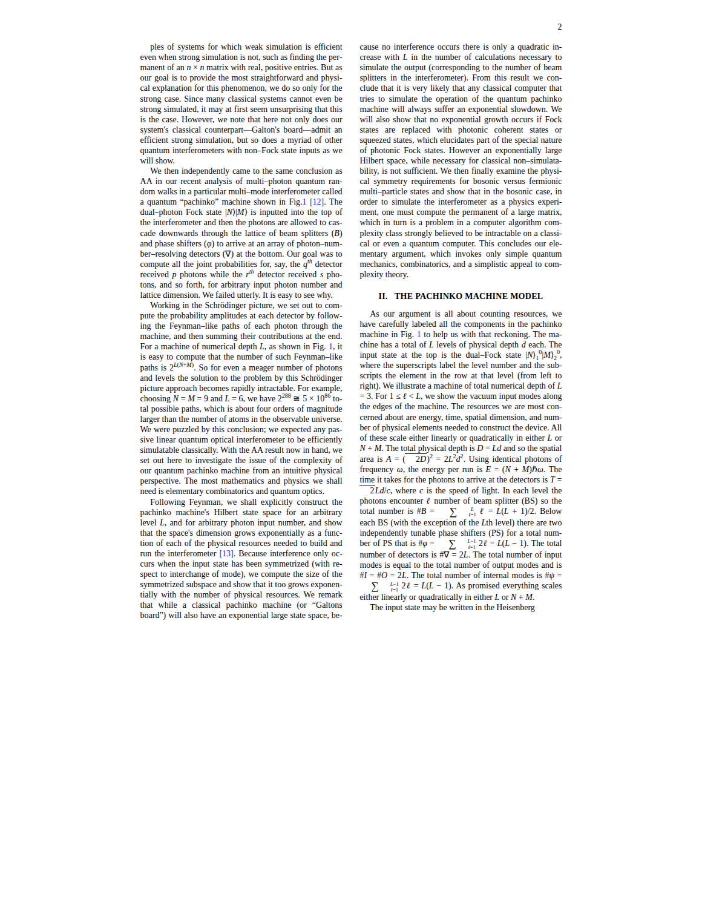2
ples of systems for which weak simulation is efficient even when strong simulation is not, such as finding the permanent of an n × n matrix with real, positive entries. But as our goal is to provide the most straightforward and physical explanation for this phenomenon, we do so only for the strong case. Since many classical systems cannot even be strong simulated, it may at first seem unsurprising that this is the case. However, we note that here not only does our system's classical counterpart—Galton's board—admit an efficient strong simulation, but so does a myriad of other quantum interferometers with non–Fock state inputs as we will show.
We then independently came to the same conclusion as AA in our recent analysis of multi–photon quantum random walks in a particular multi–mode interferometer called a quantum “pachinko” machine shown in Fig.1 [12]. The dual–photon Fock state |N⟩|M⟩ is inputted into the top of the interferometer and then the photons are allowed to cascade downwards through the lattice of beam splitters (B) and phase shifters (φ) to arrive at an array of photon–number–resolving detectors (∇) at the bottom. Our goal was to compute all the joint probabilities for, say, the qth detector received p photons while the rth detector received s photons, and so forth, for arbitrary input photon number and lattice dimension. We failed utterly. It is easy to see why.
Working in the Schrödinger picture, we set out to compute the probability amplitudes at each detector by following the Feynman–like paths of each photon through the machine, and then summing their contributions at the end. For a machine of numerical depth L, as shown in Fig. 1, it is easy to compute that the number of such Feynman–like paths is 2L(N+M). So for even a meager number of photons and levels the solution to the problem by this Schrödinger picture approach becomes rapidly intractable. For example, choosing N = M = 9 and L = 6, we have 2288 ≅ 5 × 1086 total possible paths, which is about four orders of magnitude larger than the number of atoms in the observable universe. We were puzzled by this conclusion; we expected any passive linear quantum optical interferometer to be efficiently simulatable classically. With the AA result now in hand, we set out here to investigate the issue of the complexity of our quantum pachinko machine from an intuitive physical perspective. The most mathematics and physics we shall need is elementary combinatorics and quantum optics.
Following Feynman, we shall explicitly construct the pachinko machine's Hilbert state space for an arbitrary level L, and for arbitrary photon input number, and show that the space's dimension grows exponentially as a function of each of the physical resources needed to build and run the interferometer [13]. Because interference only occurs when the input state has been symmetrized (with respect to interchange of mode), we compute the size of the symmetrized subspace and show that it too grows exponentially with the number of physical resources. We remark that while a classical pachinko machine (or “Galtons board”) will also have an exponential large state space, because no interference occurs there is only a quadratic increase with L in the number of calculations necessary to simulate the output (corresponding to the number of beam splitters in the interferometer). From this result we conclude that it is very likely that any classical computer that tries to simulate the operation of the quantum pachinko machine will always suffer an exponential slowdown. We will also show that no exponential growth occurs if Fock states are replaced with photonic coherent states or squeezed states, which elucidates part of the special nature of photonic Fock states. However an exponentially large Hilbert space, while necessary for classical non–simulatability, is not sufficient. We then finally examine the physical symmetry requirements for bosonic versus fermionic multi–particle states and show that in the bosonic case, in order to simulate the interferometer as a physics experiment, one must compute the permanent of a large matrix, which in turn is a problem in a computer algorithm complexity class strongly believed to be intractable on a classical or even a quantum computer. This concludes our elementary argument, which invokes only simple quantum mechanics, combinatorics, and a simplistic appeal to complexity theory.
II. The Pachinko Machine Model
As our argument is all about counting resources, we have carefully labeled all the components in the pachinko machine in Fig. 1 to help us with that reckoning. The machine has a total of L levels of physical depth d each. The input state at the top is the dual–Fock state |N⟩10|M⟩20, where the superscripts label the level number and the subscripts the element in the row at that level (from left to right). We illustrate a machine of total numerical depth of L = 3. For 1 ≤ ℓ < L, we show the vacuum input modes along the edges of the machine. The resources we are most concerned about are energy, time, spatial dimension, and number of physical elements needed to construct the device. All of these scale either linearly or quadratically in either L or N + M. The total physical depth is D = Ld and so the spatial area is A = (2D)2 = 2L2d2. Using identical photons of frequency ω, the energy per run is E = (N + M)ℏω. The time it takes for the photons to arrive at the detectors is T = 2 Ld/c, where c is the speed of light. In each level the photons encounter ℓ number of beam splitter (BS) so the total number is #B = ∑Lℓ=1 ℓ = L(L + 1)/2. Below each BS (with the exception of the Lth level) there are two independently tunable phase shifters (PS) for a total number of PS that is #φ = ∑L−1 ℓ=1 2ℓ = L(L − 1). The total number of detectors is #∇ = 2L. The total number of input modes is equal to the total number of output modes and is #I = #O = 2L. The total number of internal modes is #ψ = ∑L−1 ℓ=1 2ℓ = L(L − 1). As promised everything scales either linearly or quadratically in either L or N + M.
The input state may be written in the Heisenberg